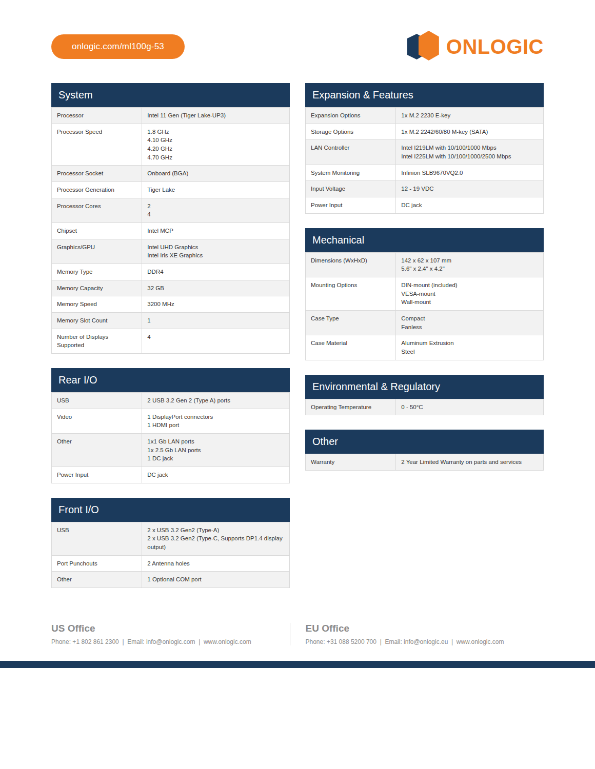onlogic.com/ml100g-53
ONLOGIC
System
| Processor | Intel 11 Gen (Tiger Lake-UP3) |
| Processor Speed | 1.8 GHz 4.10 GHz 4.20 GHz 4.70 GHz |
| Processor Socket | Onboard (BGA) |
| Processor Generation | Tiger Lake |
| Processor Cores | 2 4 |
| Chipset | Intel MCP |
| Graphics/GPU | Intel UHD Graphics Intel Iris XE Graphics |
| Memory Type | DDR4 |
| Memory Capacity | 32 GB |
| Memory Speed | 3200 MHz |
| Memory Slot Count | 1 |
| Number of Displays Supported | 4 |
Rear I/O
| USB | 2 USB 3.2 Gen 2 (Type A) ports |
| Video | 1 DisplayPort connectors 1 HDMI port |
| Other | 1x1 Gb LAN ports 1x 2.5 Gb LAN ports 1 DC jack |
| Power Input | DC jack |
Front I/O
| USB | 2 x USB 3.2 Gen2 (Type-A) 2 x USB 3.2 Gen2 (Type-C, Supports DP1.4 display output) |
| Port Punchouts | 2 Antenna holes |
| Other | 1 Optional COM port |
Expansion & Features
| Expansion Options | 1x M.2 2230 E-key |
| Storage Options | 1x M.2 2242/60/80 M-key (SATA) |
| LAN Controller | Intel I219LM with 10/100/1000 Mbps Intel I225LM with 10/100/1000/2500 Mbps |
| System Monitoring | Infinion SLB9670VQ2.0 |
| Input Voltage | 12 - 19 VDC |
| Power Input | DC jack |
Mechanical
| Dimensions (WxHxD) | 142 x 62 x 107 mm 5.6" x 2.4" x 4.2" |
| Mounting Options | DIN-mount (included) VESA-mount Wall-mount |
| Case Type | Compact Fanless |
| Case Material | Aluminum Extrusion Steel |
Environmental & Regulatory
| Operating Temperature | 0 - 50°C |
Other
| Warranty | 2 Year Limited Warranty on parts and services |
US Office
Phone: +1 802 861 2300 | Email: info@onlogic.com | www.onlogic.com
EU Office
Phone: +31 088 5200 700 | Email: info@onlogic.eu | www.onlogic.com